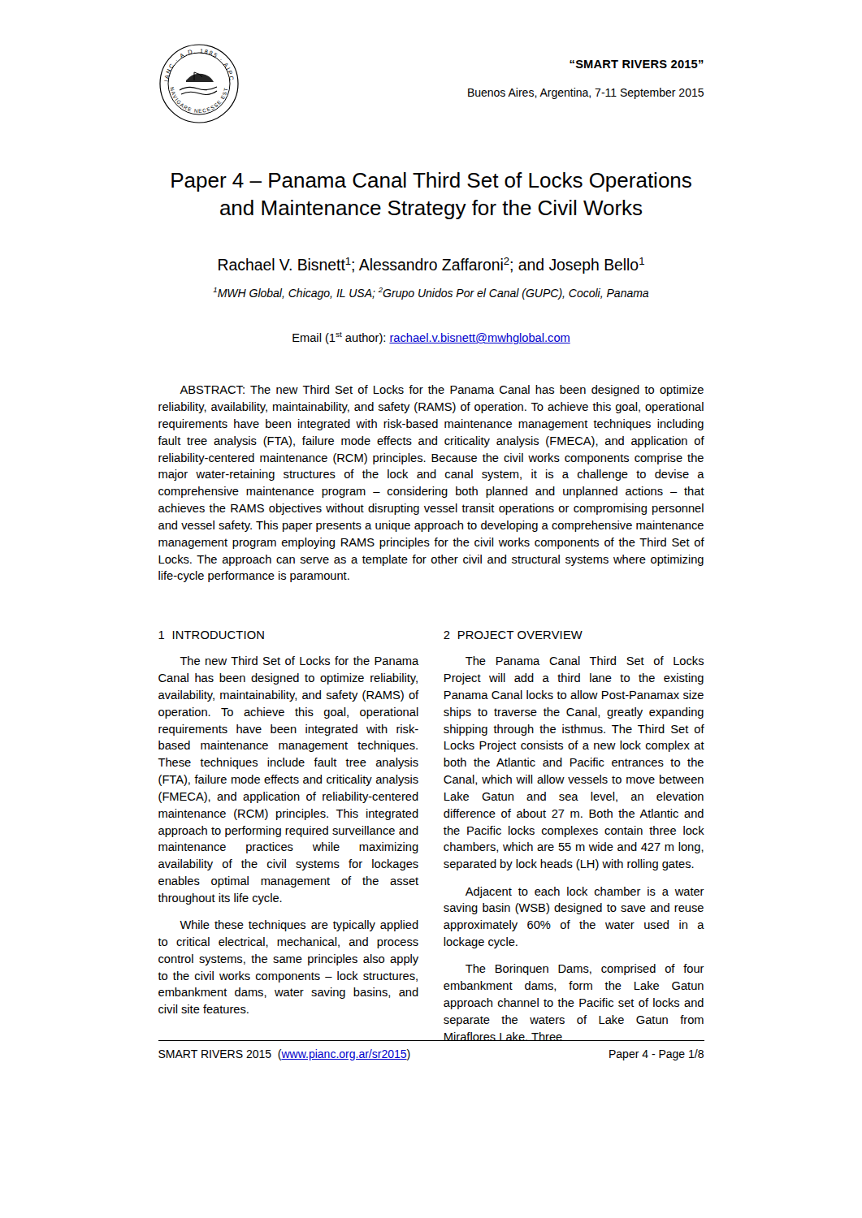PIANC · A.D. 1885 · AIPCN NAVIGARE NECESSE EST
“SMART RIVERS 2015”
Buenos Aires, Argentina, 7-11 September 2015
Paper 4 – Panama Canal Third Set of Locks Operations and Maintenance Strategy for the Civil Works
Rachael V. Bisnett1; Alessandro Zaffaroni2; and Joseph Bello1
1MWH Global, Chicago, IL USA; 2Grupo Unidos Por el Canal (GUPC), Cocoli, Panama
Email (1st author): rachael.v.bisnett@mwhglobal.com
ABSTRACT: The new Third Set of Locks for the Panama Canal has been designed to optimize reliability, availability, maintainability, and safety (RAMS) of operation. To achieve this goal, operational requirements have been integrated with risk-based maintenance management techniques including fault tree analysis (FTA), failure mode effects and criticality analysis (FMECA), and application of reliability-centered maintenance (RCM) principles. Because the civil works components comprise the major water-retaining structures of the lock and canal system, it is a challenge to devise a comprehensive maintenance program – considering both planned and unplanned actions – that achieves the RAMS objectives without disrupting vessel transit operations or compromising personnel and vessel safety. This paper presents a unique approach to developing a comprehensive maintenance management program employing RAMS principles for the civil works components of the Third Set of Locks. The approach can serve as a template for other civil and structural systems where optimizing life-cycle performance is paramount.
1 INTRODUCTION
The new Third Set of Locks for the Panama Canal has been designed to optimize reliability, availability, maintainability, and safety (RAMS) of operation. To achieve this goal, operational requirements have been integrated with risk-based maintenance management techniques. These techniques include fault tree analysis (FTA), failure mode effects and criticality analysis (FMECA), and application of reliability-centered maintenance (RCM) principles. This integrated approach to performing required surveillance and maintenance practices while maximizing availability of the civil systems for lockages enables optimal management of the asset throughout its life cycle.
While these techniques are typically applied to critical electrical, mechanical, and process control systems, the same principles also apply to the civil works components – lock structures, embankment dams, water saving basins, and civil site features.
2 PROJECT OVERVIEW
The Panama Canal Third Set of Locks Project will add a third lane to the existing Panama Canal locks to allow Post-Panamax size ships to traverse the Canal, greatly expanding shipping through the isthmus. The Third Set of Locks Project consists of a new lock complex at both the Atlantic and Pacific entrances to the Canal, which will allow vessels to move between Lake Gatun and sea level, an elevation difference of about 27 m. Both the Atlantic and the Pacific locks complexes contain three lock chambers, which are 55 m wide and 427 m long, separated by lock heads (LH) with rolling gates.
Adjacent to each lock chamber is a water saving basin (WSB) designed to save and reuse approximately 60% of the water used in a lockage cycle.
The Borinquen Dams, comprised of four embankment dams, form the Lake Gatun approach channel to the Pacific set of locks and separate the waters of Lake Gatun from Miraflores Lake. Three
SMART RIVERS 2015 (www.pianc.org.ar/sr2015)
Paper 4 - Page 1/8